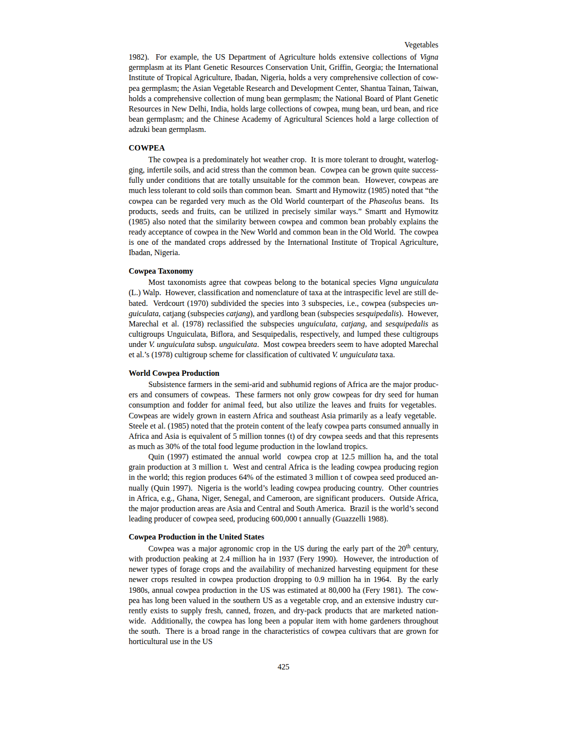Vegetables
1982). For example, the US Department of Agriculture holds extensive collections of Vigna germplasm at its Plant Genetic Resources Conservation Unit, Griffin, Georgia; the International Institute of Tropical Agriculture, Ibadan, Nigeria, holds a very comprehensive collection of cowpea germplasm; the Asian Vegetable Research and Development Center, Shantua Tainan, Taiwan, holds a comprehensive collection of mung bean germplasm; the National Board of Plant Genetic Resources in New Delhi, India, holds large collections of cowpea, mung bean, urd bean, and rice bean germplasm; and the Chinese Academy of Agricultural Sciences hold a large collection of adzuki bean germplasm.
COWPEA
The cowpea is a predominately hot weather crop. It is more tolerant to drought, waterlogging, infertile soils, and acid stress than the common bean. Cowpea can be grown quite successfully under conditions that are totally unsuitable for the common bean. However, cowpeas are much less tolerant to cold soils than common bean. Smartt and Hymowitz (1985) noted that “the cowpea can be regarded very much as the Old World counterpart of the Phaseolus beans. Its products, seeds and fruits, can be utilized in precisely similar ways.” Smartt and Hymowitz (1985) also noted that the similarity between cowpea and common bean probably explains the ready acceptance of cowpea in the New World and common bean in the Old World. The cowpea is one of the mandated crops addressed by the International Institute of Tropical Agriculture, Ibadan, Nigeria.
Cowpea Taxonomy
Most taxonomists agree that cowpeas belong to the botanical species Vigna unguiculata (L.) Walp. However, classification and nomenclature of taxa at the intraspecific level are still debated. Verdcourt (1970) subdivided the species into 3 subspecies, i.e., cowpea (subspecies unguiculata, catjang (subspecies catjang), and yardlong bean (subspecies sesquipedalis). However, Marechal et al. (1978) reclassified the subspecies unguiculata, catjang, and sesquipedalis as cultigroups Unguiculata, Biflora, and Sesquipedalis, respectively, and lumped these cultigroups under V. unguiculata subsp. unguiculata. Most cowpea breeders seem to have adopted Marechal et al.’s (1978) cultigroup scheme for classification of cultivated V. unguiculata taxa.
World Cowpea Production
Subsistence farmers in the semi-arid and subhumid regions of Africa are the major producers and consumers of cowpeas. These farmers not only grow cowpeas for dry seed for human consumption and fodder for animal feed, but also utilize the leaves and fruits for vegetables. Cowpeas are widely grown in eastern Africa and southeast Asia primarily as a leafy vegetable. Steele et al. (1985) noted that the protein content of the leafy cowpea parts consumed annually in Africa and Asia is equivalent of 5 million tonnes (t) of dry cowpea seeds and that this represents as much as 30% of the total food legume production in the lowland tropics.
Quin (1997) estimated the annual world cowpea crop at 12.5 million ha, and the total grain production at 3 million t. West and central Africa is the leading cowpea producing region in the world; this region produces 64% of the estimated 3 million t of cowpea seed produced annually (Quin 1997). Nigeria is the world’s leading cowpea producing country. Other countries in Africa, e.g., Ghana, Niger, Senegal, and Cameroon, are significant producers. Outside Africa, the major production areas are Asia and Central and South America. Brazil is the world’s second leading producer of cowpea seed, producing 600,000 t annually (Guazzelli 1988).
Cowpea Production in the United States
Cowpea was a major agronomic crop in the US during the early part of the 20th century, with production peaking at 2.4 million ha in 1937 (Fery 1990). However, the introduction of newer types of forage crops and the availability of mechanized harvesting equipment for these newer crops resulted in cowpea production dropping to 0.9 million ha in 1964. By the early 1980s, annual cowpea production in the US was estimated at 80,000 ha (Fery 1981). The cowpea has long been valued in the southern US as a vegetable crop, and an extensive industry currently exists to supply fresh, canned, frozen, and dry-pack products that are marketed nationwide. Additionally, the cowpea has long been a popular item with home gardeners throughout the south. There is a broad range in the characteristics of cowpea cultivars that are grown for horticultural use in the US
425